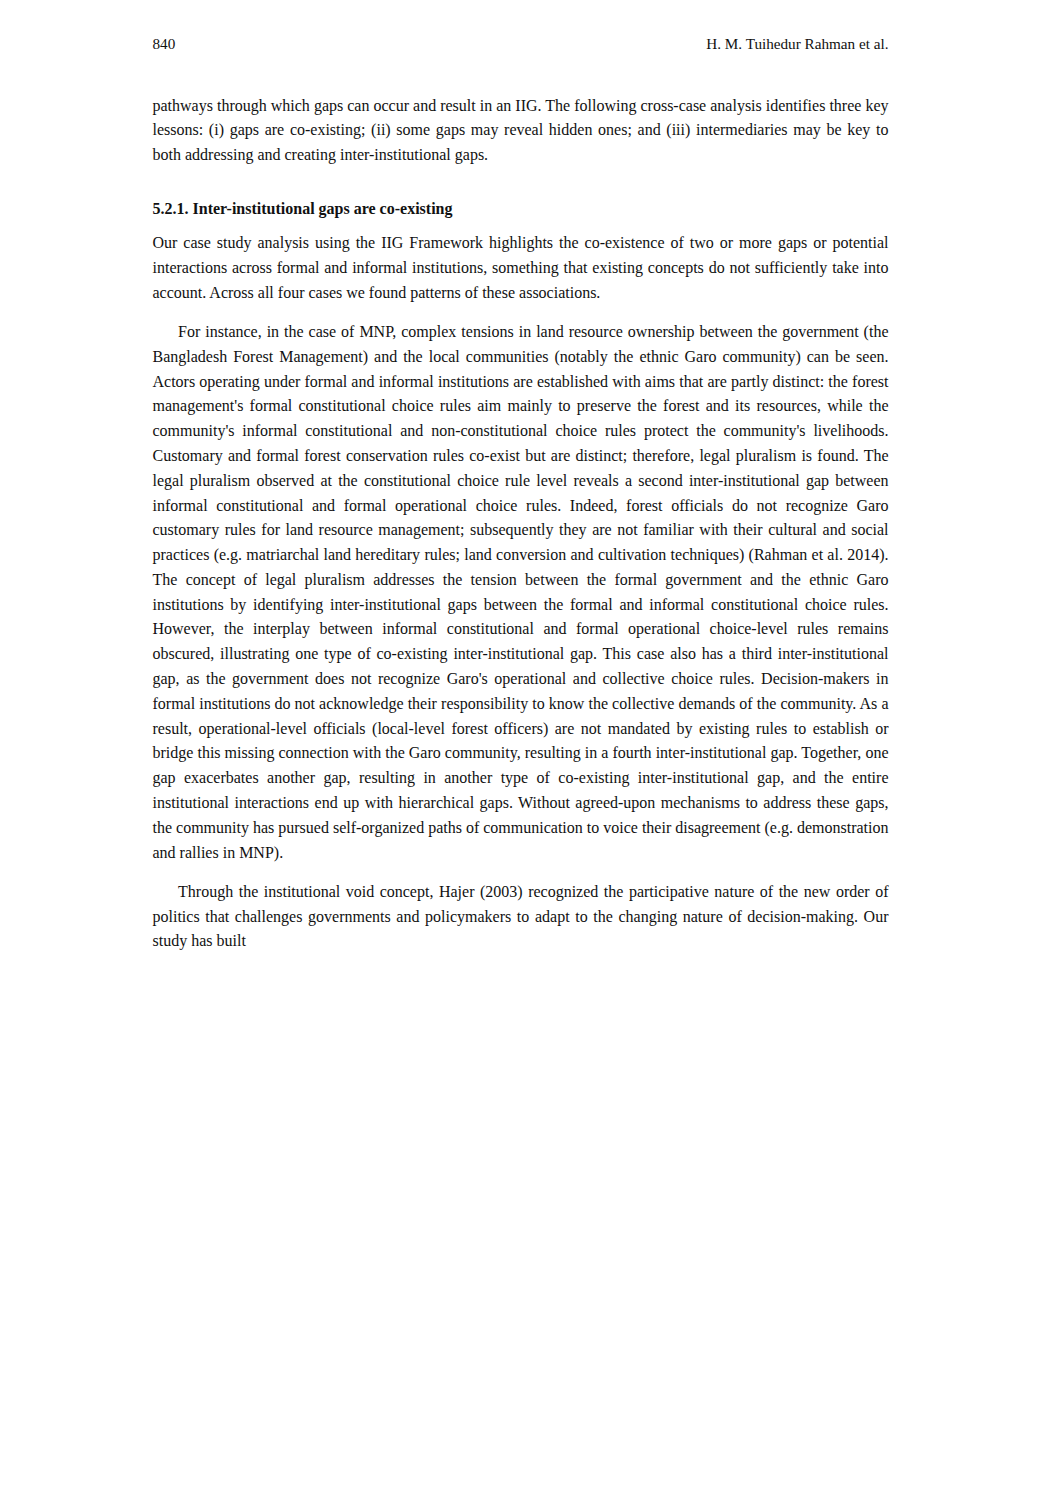840 H. M. Tuihedur Rahman et al.
pathways through which gaps can occur and result in an IIG. The following cross-case analysis identifies three key lessons: (i) gaps are co-existing; (ii) some gaps may reveal hidden ones; and (iii) intermediaries may be key to both addressing and creating inter-institutional gaps.
5.2.1. Inter-institutional gaps are co-existing
Our case study analysis using the IIG Framework highlights the co-existence of two or more gaps or potential interactions across formal and informal institutions, something that existing concepts do not sufficiently take into account. Across all four cases we found patterns of these associations.
For instance, in the case of MNP, complex tensions in land resource ownership between the government (the Bangladesh Forest Management) and the local communities (notably the ethnic Garo community) can be seen. Actors operating under formal and informal institutions are established with aims that are partly distinct: the forest management's formal constitutional choice rules aim mainly to preserve the forest and its resources, while the community's informal constitutional and non-constitutional choice rules protect the community's livelihoods. Customary and formal forest conservation rules co-exist but are distinct; therefore, legal pluralism is found. The legal pluralism observed at the constitutional choice rule level reveals a second inter-institutional gap between informal constitutional and formal operational choice rules. Indeed, forest officials do not recognize Garo customary rules for land resource management; subsequently they are not familiar with their cultural and social practices (e.g. matriarchal land hereditary rules; land conversion and cultivation techniques) (Rahman et al. 2014). The concept of legal pluralism addresses the tension between the formal government and the ethnic Garo institutions by identifying inter-institutional gaps between the formal and informal constitutional choice rules. However, the interplay between informal constitutional and formal operational choice-level rules remains obscured, illustrating one type of co-existing inter-institutional gap. This case also has a third inter-institutional gap, as the government does not recognize Garo's operational and collective choice rules. Decision-makers in formal institutions do not acknowledge their responsibility to know the collective demands of the community. As a result, operational-level officials (local-level forest officers) are not mandated by existing rules to establish or bridge this missing connection with the Garo community, resulting in a fourth inter-institutional gap. Together, one gap exacerbates another gap, resulting in another type of co-existing inter-institutional gap, and the entire institutional interactions end up with hierarchical gaps. Without agreed-upon mechanisms to address these gaps, the community has pursued self-organized paths of communication to voice their disagreement (e.g. demonstration and rallies in MNP).
Through the institutional void concept, Hajer (2003) recognized the participative nature of the new order of politics that challenges governments and policymakers to adapt to the changing nature of decision-making. Our study has built